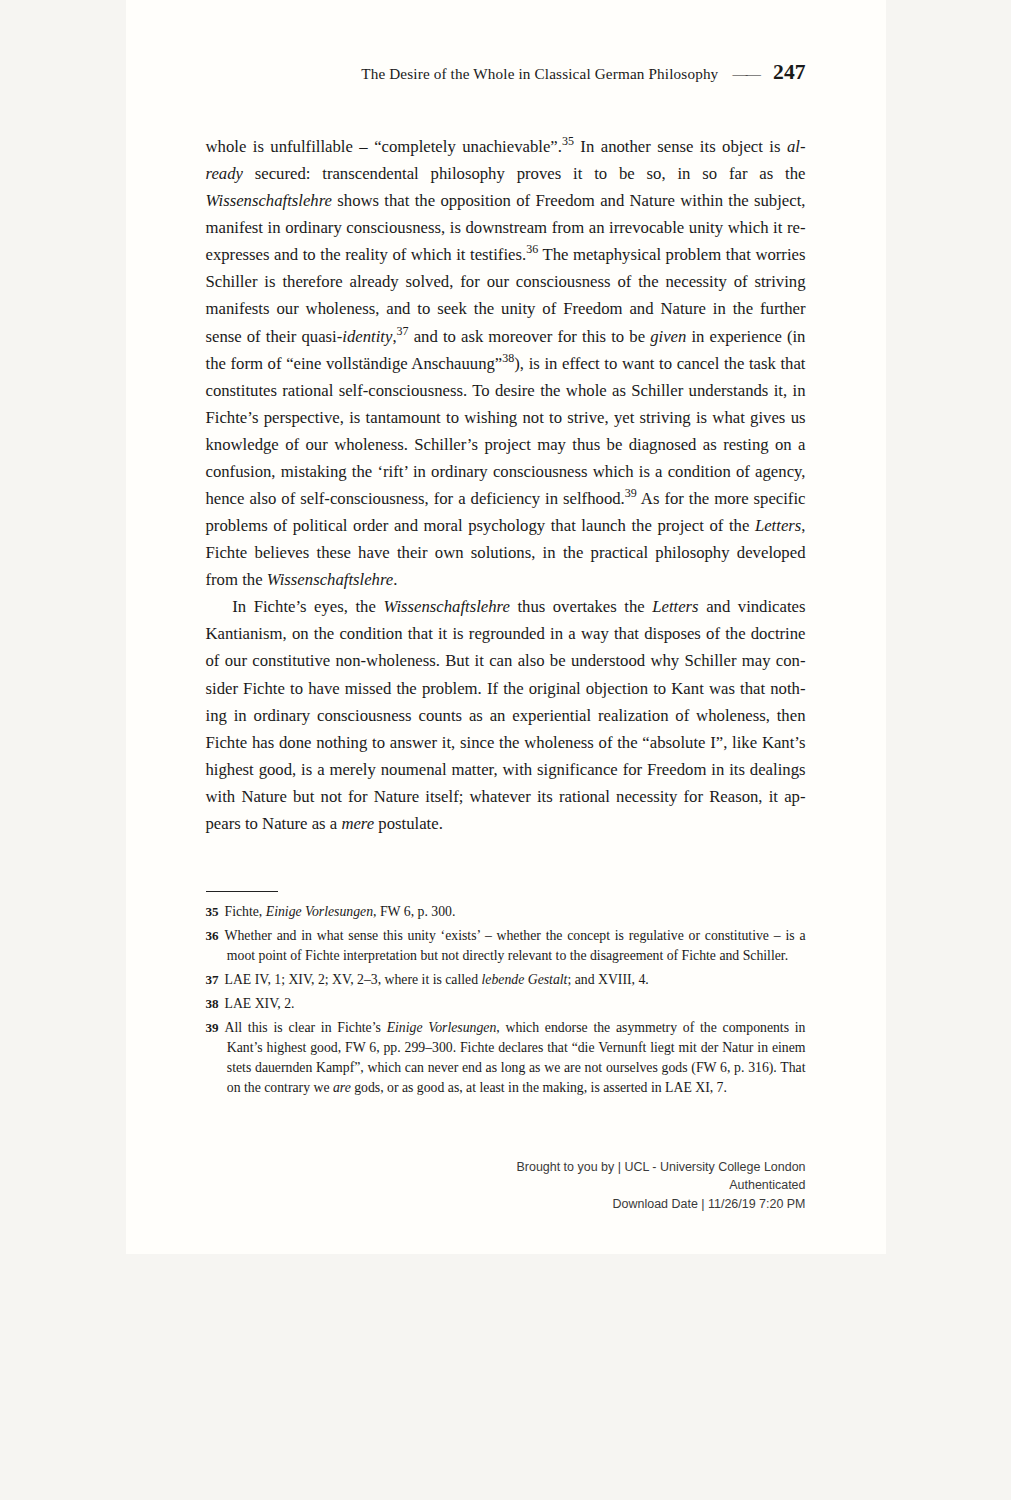The Desire of the Whole in Classical German Philosophy —— 247
whole is unfulfillable – “completely unachievable”.35 In another sense its object is already secured: transcendental philosophy proves it to be so, in so far as the Wissenschaftslehre shows that the opposition of Freedom and Nature within the subject, manifest in ordinary consciousness, is downstream from an irrevocable unity which it reexpresses and to the reality of which it testifies.36 The metaphysical problem that worries Schiller is therefore already solved, for our consciousness of the necessity of striving manifests our wholeness, and to seek the unity of Freedom and Nature in the further sense of their quasi-identity,37 and to ask moreover for this to be given in experience (in the form of “eine vollständige Anschauung”38), is in effect to want to cancel the task that constitutes rational self-consciousness. To desire the whole as Schiller understands it, in Fichte’s perspective, is tantamount to wishing not to strive, yet striving is what gives us knowledge of our wholeness. Schiller’s project may thus be diagnosed as resting on a confusion, mistaking the ‘rift’ in ordinary consciousness which is a condition of agency, hence also of self-consciousness, for a deficiency in selfhood.39 As for the more specific problems of political order and moral psychology that launch the project of the Letters, Fichte believes these have their own solutions, in the practical philosophy developed from the Wissenschaftslehre.
In Fichte’s eyes, the Wissenschaftslehre thus overtakes the Letters and vindicates Kantianism, on the condition that it is regrounded in a way that disposes of the doctrine of our constitutive non-wholeness. But it can also be understood why Schiller may consider Fichte to have missed the problem. If the original objection to Kant was that nothing in ordinary consciousness counts as an experiential realization of wholeness, then Fichte has done nothing to answer it, since the wholeness of the “absolute I”, like Kant’s highest good, is a merely noumenal matter, with significance for Freedom in its dealings with Nature but not for Nature itself; whatever its rational necessity for Reason, it appears to Nature as a mere postulate.
35 Fichte, Einige Vorlesungen, FW 6, p. 300.
36 Whether and in what sense this unity ‘exists’ – whether the concept is regulative or constitutive – is a moot point of Fichte interpretation but not directly relevant to the disagreement of Fichte and Schiller.
37 LAE IV, 1; XIV, 2; XV, 2–3, where it is called lebende Gestalt; and XVIII, 4.
38 LAE XIV, 2.
39 All this is clear in Fichte’s Einige Vorlesungen, which endorse the asymmetry of the components in Kant’s highest good, FW 6, pp. 299–300. Fichte declares that “die Vernunft liegt mit der Natur in einem stets dauernden Kampf”, which can never end as long as we are not ourselves gods (FW 6, p. 316). That on the contrary we are gods, or as good as, at least in the making, is asserted in LAE XI, 7.
Brought to you by | UCL - University College London
Authenticated
Download Date | 11/26/19 7:20 PM